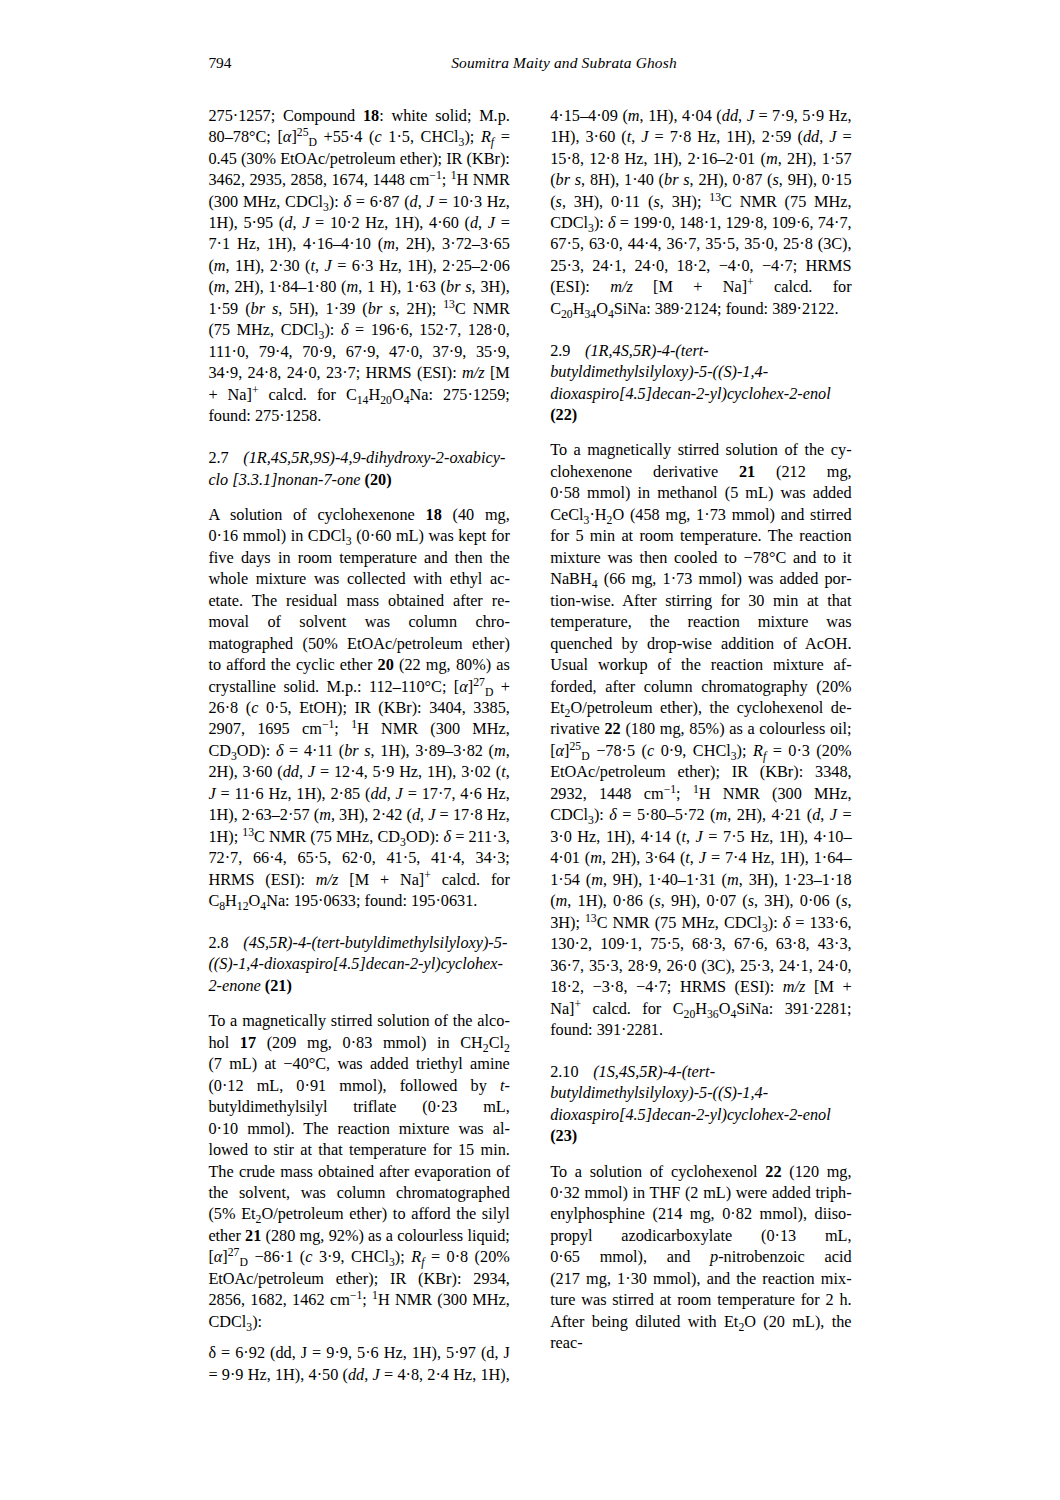794
Soumitra Maity and Subrata Ghosh
275·1257; Compound 18: white solid; M.p. 80–78°C; [α]25D +55·4 (c 1·5, CHCl3); Rf = 0.45 (30% EtOAc/petroleum ether); IR (KBr): 3462, 2935, 2858, 1674, 1448 cm−1; 1H NMR (300 MHz, CDCl3): δ = 6·87 (d, J = 10·3 Hz, 1H), 5·95 (d, J = 10·2 Hz, 1H), 4·60 (d, J = 7·1 Hz, 1H), 4·16–4·10 (m, 2H), 3·72–3·65 (m, 1H), 2·30 (t, J = 6·3 Hz, 1H), 2·25–2·06 (m, 2H), 1·84–1·80 (m, 1 H), 1·63 (br s, 3H), 1·59 (br s, 5H), 1·39 (br s, 2H); 13C NMR (75 MHz, CDCl3): δ = 196·6, 152·7, 128·0, 111·0, 79·4, 70·9, 67·9, 47·0, 37·9, 35·9, 34·9, 24·8, 24·0, 23·7; HRMS (ESI): m/z [M + Na]+ calcd. for C14H20O4Na: 275·1259; found: 275·1258.
2.7(1R,4S,5R,9S)-4,9-dihydroxy-2-oxabicyclo [3.3.1]nonan-7-one (20)
A solution of cyclohexenone 18 (40 mg, 0·16 mmol) in CDCl3 (0·60 mL) was kept for five days in room temperature and then the whole mixture was collected with ethyl acetate. The residual mass obtained after removal of solvent was column chromatographed (50% EtOAc/petroleum ether) to afford the cyclic ether 20 (22 mg, 80%) as crystalline solid. M.p.: 112–110°C; [α]27D + 26·8 (c 0·5, EtOH); IR (KBr): 3404, 3385, 2907, 1695 cm−1; 1H NMR (300 MHz, CD3OD): δ = 4·11 (br s, 1H), 3·89–3·82 (m, 2H), 3·60 (dd, J = 12·4, 5·9 Hz, 1H), 3·02 (t, J = 11·6 Hz, 1H), 2·85 (dd, J = 17·7, 4·6 Hz, 1H), 2·63–2·57 (m, 3H), 2·42 (d, J = 17·8 Hz, 1H); 13C NMR (75 MHz, CD3OD): δ = 211·3, 72·7, 66·4, 65·5, 62·0, 41·5, 41·4, 34·3; HRMS (ESI): m/z [M + Na]+ calcd. for C8H12O4Na: 195·0633; found: 195·0631.
2.8(4S,5R)-4-(tert-butyldimethylsilyloxy)-5-((S)-1,4-dioxaspiro[4.5]decan-2-yl)cyclohex-2-enone (21)
To a magnetically stirred solution of the alcohol 17 (209 mg, 0·83 mmol) in CH2Cl2 (7 mL) at −40°C, was added triethyl amine (0·12 mL, 0·91 mmol), followed by t-butyldimethylsilyl triflate (0·23 mL, 0·10 mmol). The reaction mixture was allowed to stir at that temperature for 15 min. The crude mass obtained after evaporation of the solvent, was column chromatographed (5% Et2O/petroleum ether) to afford the silyl ether 21 (280 mg, 92%) as a colourless liquid; [α]27D −86·1 (c 3·9, CHCl3); Rf = 0·8 (20% EtOAc/petroleum ether); IR (KBr): 2934, 2856, 1682, 1462 cm−1; 1H NMR (300 MHz, CDCl3):
δ = 6·92 (dd, J = 9·9, 5·6 Hz, 1H), 5·97 (d, J = 9·9 Hz, 1H), 4·50 (dd, J = 4·8, 2·4 Hz, 1H), 4·15–4·09 (m, 1H), 4·04 (dd, J = 7·9, 5·9 Hz, 1H), 3·60 (t, J = 7·8 Hz, 1H), 2·59 (dd, J = 15·8, 12·8 Hz, 1H), 2·16–2·01 (m, 2H), 1·57 (br s, 8H), 1·40 (br s, 2H), 0·87 (s, 9H), 0·15 (s, 3H), 0·11 (s, 3H); 13C NMR (75 MHz, CDCl3): δ = 199·0, 148·1, 129·8, 109·6, 74·7, 67·5, 63·0, 44·4, 36·7, 35·5, 35·0, 25·8 (3C), 25·3, 24·1, 24·0, 18·2, −4·0, −4·7; HRMS (ESI): m/z [M + Na]+ calcd. for C20H34O4SiNa: 389·2124; found: 389·2122.
2.9(1R,4S,5R)-4-(tert-butyldimethylsilyloxy)-5-((S)-1,4-dioxaspiro[4.5]decan-2-yl)cyclohex-2-enol (22)
To a magnetically stirred solution of the cyclohexenone derivative 21 (212 mg, 0·58 mmol) in methanol (5 mL) was added CeCl3·H2O (458 mg, 1·73 mmol) and stirred for 5 min at room temperature. The reaction mixture was then cooled to −78°C and to it NaBH4 (66 mg, 1·73 mmol) was added portion-wise. After stirring for 30 min at that temperature, the reaction mixture was quenched by drop-wise addition of AcOH. Usual workup of the reaction mixture afforded, after column chromatography (20% Et2O/petroleum ether), the cyclohexenol derivative 22 (180 mg, 85%) as a colourless oil; [α]25D −78·5 (c 0·9, CHCl3); Rf = 0·3 (20% EtOAc/petroleum ether); IR (KBr): 3348, 2932, 1448 cm−1; 1H NMR (300 MHz, CDCl3): δ = 5·80–5·72 (m, 2H), 4·21 (d, J = 3·0 Hz, 1H), 4·14 (t, J = 7·5 Hz, 1H), 4·10–4·01 (m, 2H), 3·64 (t, J = 7·4 Hz, 1H), 1·64–1·54 (m, 9H), 1·40–1·31 (m, 3H), 1·23–1·18 (m, 1H), 0·86 (s, 9H), 0·07 (s, 3H), 0·06 (s, 3H); 13C NMR (75 MHz, CDCl3): δ = 133·6, 130·2, 109·1, 75·5, 68·3, 67·6, 63·8, 43·3, 36·7, 35·3, 28·9, 26·0 (3C), 25·3, 24·1, 24·0, 18·2, −3·8, −4·7; HRMS (ESI): m/z [M + Na]+ calcd. for C20H36O4SiNa: 391·2281; found: 391·2281.
2.10(1S,4S,5R)-4-(tert-butyldimethylsilyloxy)-5-((S)-1,4-dioxaspiro[4.5]decan-2-yl)cyclohex-2-enol (23)
To a solution of cyclohexenol 22 (120 mg, 0·32 mmol) in THF (2 mL) were added triphenylphosphine (214 mg, 0·82 mmol), diisopropyl azodicarboxylate (0·13 mL, 0·65 mmol), and p-nitrobenzoic acid (217 mg, 1·30 mmol), and the reaction mixture was stirred at room temperature for 2 h. After being diluted with Et2O (20 mL), the reac-